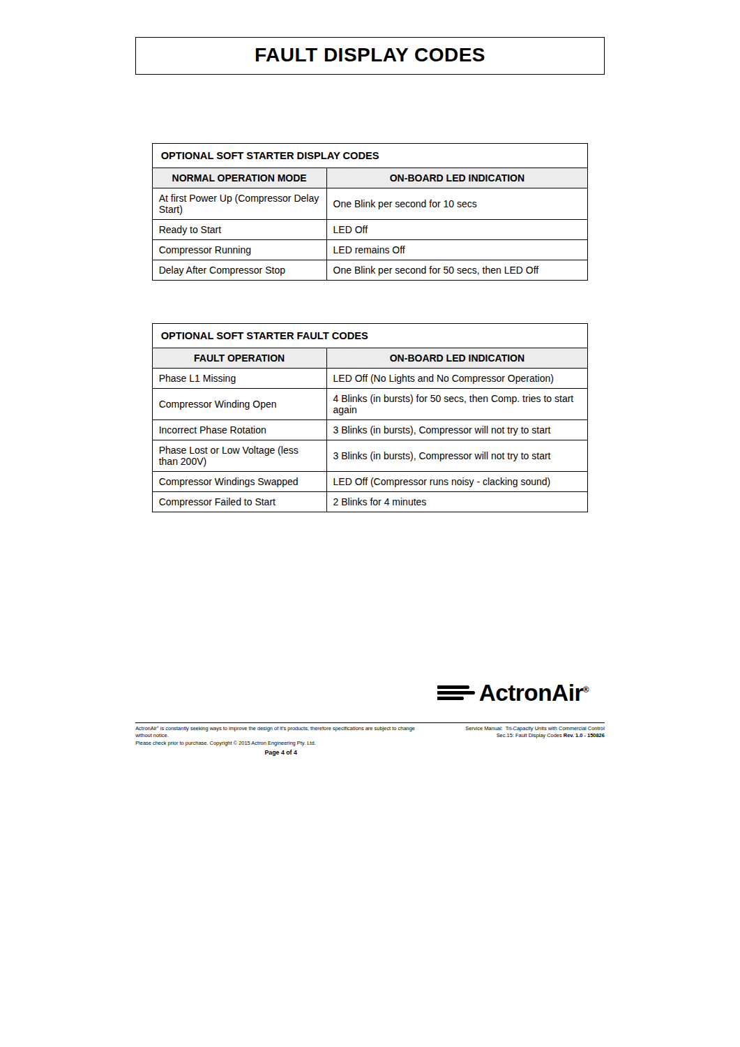FAULT DISPLAY CODES
OPTIONAL SOFT STARTER DISPLAY CODES
| NORMAL OPERATION MODE | ON-BOARD LED INDICATION |
| --- | --- |
| At first Power Up (Compressor Delay Start) | One Blink per second for 10 secs |
| Ready to Start | LED Off |
| Compressor Running | LED remains Off |
| Delay After Compressor Stop | One Blink per second for 50 secs, then LED Off |
OPTIONAL SOFT STARTER FAULT CODES
| FAULT OPERATION | ON-BOARD LED INDICATION |
| --- | --- |
| Phase L1 Missing | LED Off (No Lights and No Compressor Operation) |
| Compressor Winding Open | 4 Blinks (in bursts) for 50 secs, then Comp. tries to start again |
| Incorrect Phase Rotation | 3 Blinks (in bursts), Compressor will not try to start |
| Phase Lost or Low Voltage (less than 200V) | 3 Blinks (in bursts), Compressor will not try to start |
| Compressor Windings Swapped | LED Off (Compressor runs noisy - clacking sound) |
| Compressor Failed to Start | 2 Blinks for 4 minutes |
ActronAir®
ActronAir° is constantly seeking ways to improve the design of it's products, therefore specifications are subject to change without notice.
Please check prior to purchase. Copyright © 2015 Actron Engineering Pty. Ltd.
Page 4 of 4
Service Manual: Tri-Capacity Units with Commercial Control
Sec.15: Fault Display Codes Rev. 1.0 - 150826